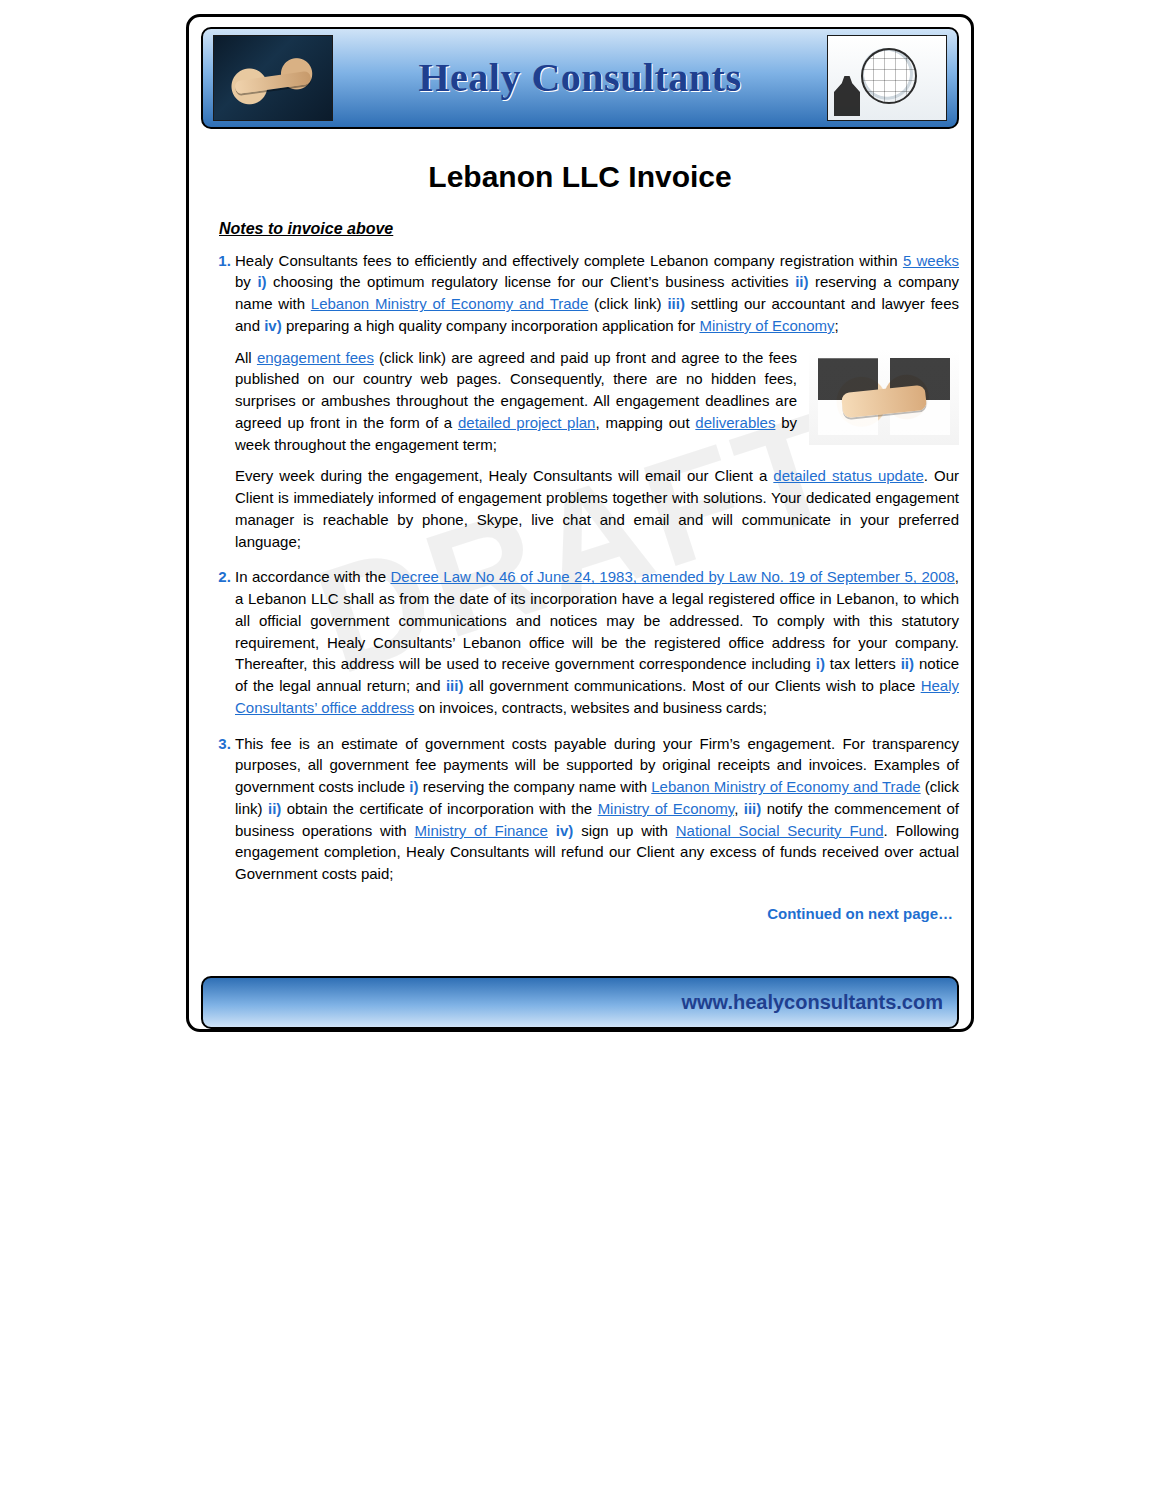DRAFT
Healy Consultants
Lebanon LLC Invoice
Notes to invoice above
Healy Consultants fees to efficiently and effectively complete Lebanon company registration within 5 weeks by i) choosing the optimum regulatory license for our Client’s business activities ii) reserving a company name with Lebanon Ministry of Economy and Trade (click link) iii) settling our accountant and lawyer fees and iv) preparing a high quality company incorporation application for Ministry of Economy;
All engagement fees (click link) are agreed and paid up front and agree to the fees published on our country web pages. Consequently, there are no hidden fees, surprises or ambushes throughout the engagement. All engagement deadlines are agreed up front in the form of a detailed project plan, mapping out deliverables by week throughout the engagement term;
Every week during the engagement, Healy Consultants will email our Client a detailed status update. Our Client is immediately informed of engagement problems together with solutions. Your dedicated engagement manager is reachable by phone, Skype, live chat and email and will communicate in your preferred language;
In accordance with the Decree Law No 46 of June 24, 1983, amended by Law No. 19 of September 5, 2008, a Lebanon LLC shall as from the date of its incorporation have a legal registered office in Lebanon, to which all official government communications and notices may be addressed. To comply with this statutory requirement, Healy Consultants’ Lebanon office will be the registered office address for your company. Thereafter, this address will be used to receive government correspondence including i) tax letters ii) notice of the legal annual return; and iii) all government communications. Most of our Clients wish to place Healy Consultants’ office address on invoices, contracts, websites and business cards;
This fee is an estimate of government costs payable during your Firm’s engagement. For transparency purposes, all government fee payments will be supported by original receipts and invoices. Examples of government costs include i) reserving the company name with Lebanon Ministry of Economy and Trade (click link) ii) obtain the certificate of incorporation with the Ministry of Economy, iii) notify the commencement of business operations with Ministry of Finance iv) sign up with National Social Security Fund. Following engagement completion, Healy Consultants will refund our Client any excess of funds received over actual Government costs paid;
Continued on next page…
www.healyconsultants.com